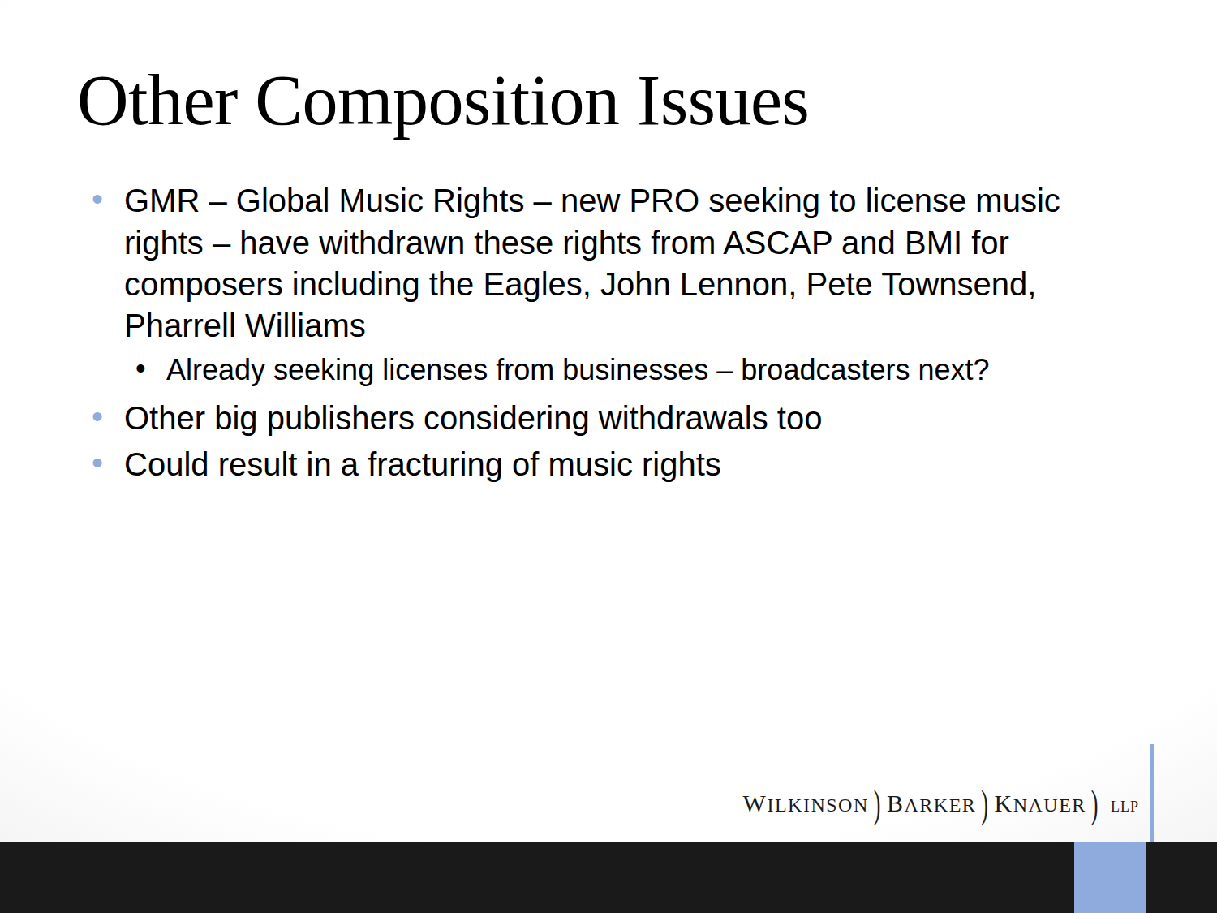Other Composition Issues
GMR – Global Music Rights – new PRO seeking to license music rights – have withdrawn these rights from ASCAP and BMI for composers including the Eagles, John Lennon, Pete Townsend, Pharrell Williams
Already seeking licenses from businesses – broadcasters next?
Other big publishers considering withdrawals too
Could result in a fracturing of music rights
WILKINSON) BARKER) KNAUER) LLP